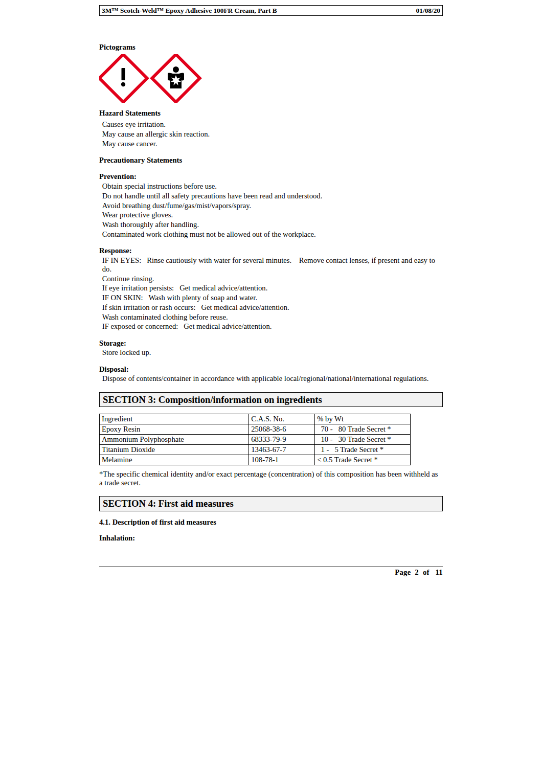3M™ Scotch-Weld™ Epoxy Adhesive 100FR Cream, Part B 01/08/20
Pictograms
Hazard Statements
Causes eye irritation.
May cause an allergic skin reaction.
May cause cancer.
Precautionary Statements
Prevention:
Obtain special instructions before use.
Do not handle until all safety precautions have been read and understood.
Avoid breathing dust/fume/gas/mist/vapors/spray.
Wear protective gloves.
Wash thoroughly after handling.
Contaminated work clothing must not be allowed out of the workplace.
Response:
IF IN EYES: Rinse cautiously with water for several minutes. Remove contact lenses, if present and easy to do.
Continue rinsing.
If eye irritation persists: Get medical advice/attention.
IF ON SKIN: Wash with plenty of soap and water.
If skin irritation or rash occurs: Get medical advice/attention.
Wash contaminated clothing before reuse.
IF exposed or concerned: Get medical advice/attention.
Storage:
Store locked up.
Disposal:
Dispose of contents/container in accordance with applicable local/regional/national/international regulations.
SECTION 3: Composition/information on ingredients
| Ingredient | C.A.S. No. | % by Wt |
| --- | --- | --- |
| Epoxy Resin | 25068-38-6 | 70 - 80 Trade Secret * |
| Ammonium Polyphosphate | 68333-79-9 | 10 - 30 Trade Secret * |
| Titanium Dioxide | 13463-67-7 | 1 - 5 Trade Secret * |
| Melamine | 108-78-1 | < 0.5 Trade Secret * |
*The specific chemical identity and/or exact percentage (concentration) of this composition has been withheld as a trade secret.
SECTION 4: First aid measures
4.1. Description of first aid measures
Inhalation:
Page 2 of 11